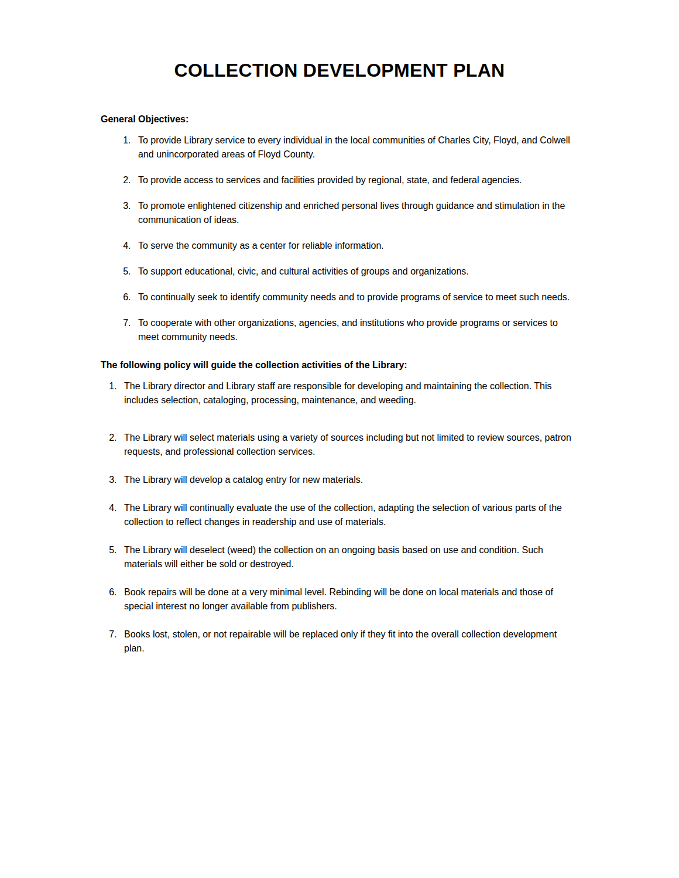COLLECTION DEVELOPMENT PLAN
General Objectives:
To provide Library service to every individual in the local communities of Charles City, Floyd, and Colwell and unincorporated areas of Floyd County.
To provide access to services and facilities provided by regional, state, and federal agencies.
To promote enlightened citizenship and enriched personal lives through guidance and stimulation in the communication of ideas.
To serve the community as a center for reliable information.
To support educational, civic, and cultural activities of groups and organizations.
To continually seek to identify community needs and to provide programs of service to meet such needs.
To cooperate with other organizations, agencies, and institutions who provide programs or services to meet community needs.
The following policy will guide the collection activities of the Library:
The Library director and Library staff are responsible for developing and maintaining the collection. This includes selection, cataloging, processing, maintenance, and weeding.
The Library will select materials using a variety of sources including but not limited to review sources, patron requests, and professional collection services.
The Library will develop a catalog entry for new materials.
The Library will continually evaluate the use of the collection, adapting the selection of various parts of the collection to reflect changes in readership and use of materials.
The Library will deselect (weed) the collection on an ongoing basis based on use and condition. Such materials will either be sold or destroyed.
Book repairs will be done at a very minimal level. Rebinding will be done on local materials and those of special interest no longer available from publishers.
Books lost, stolen, or not repairable will be replaced only if they fit into the overall collection development plan.